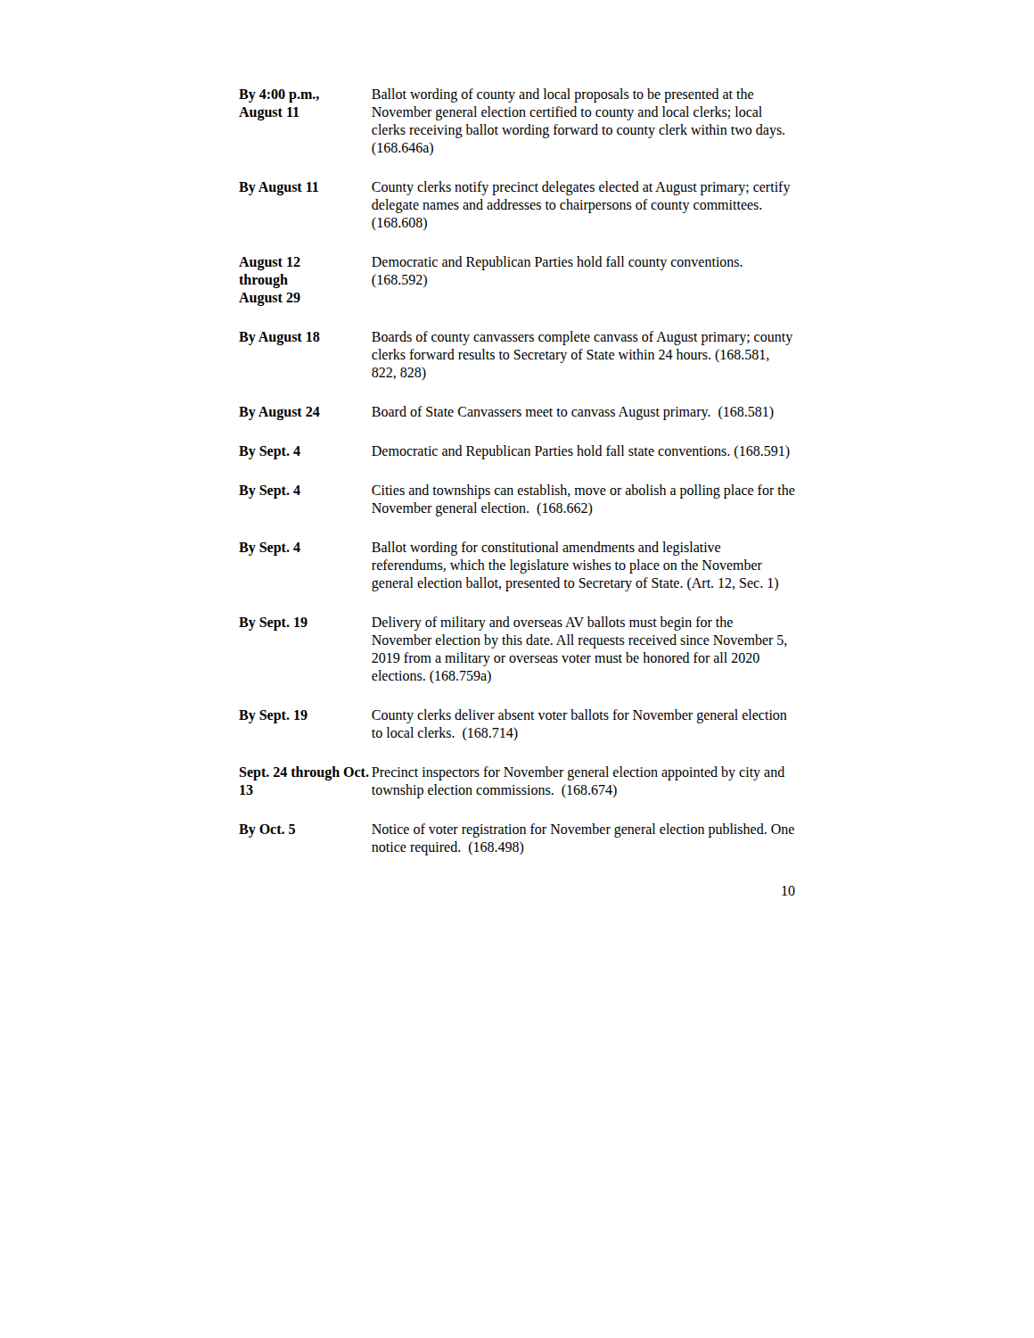| By 4:00 p.m., August 11 | Ballot wording of county and local proposals to be presented at the November general election certified to county and local clerks; local clerks receiving ballot wording forward to county clerk within two days. (168.646a) |
| By August 11 | County clerks notify precinct delegates elected at August primary; certify delegate names and addresses to chairpersons of county committees. (168.608) |
| August 12 through August 29 | Democratic and Republican Parties hold fall county conventions. (168.592) |
| By August 18 | Boards of county canvassers complete canvass of August primary; county clerks forward results to Secretary of State within 24 hours. (168.581, 822, 828) |
| By August 24 | Board of State Canvassers meet to canvass August primary. (168.581) |
| By Sept. 4 | Democratic and Republican Parties hold fall state conventions. (168.591) |
| By Sept. 4 | Cities and townships can establish, move or abolish a polling place for the November general election. (168.662) |
| By Sept. 4 | Ballot wording for constitutional amendments and legislative referendums, which the legislature wishes to place on the November general election ballot, presented to Secretary of State. (Art. 12, Sec. 1) |
| By Sept. 19 | Delivery of military and overseas AV ballots must begin for the November election by this date. All requests received since November 5, 2019 from a military or overseas voter must be honored for all 2020 elections. (168.759a) |
| By Sept. 19 | County clerks deliver absent voter ballots for November general election to local clerks. (168.714) |
| Sept. 24 through Oct. 13 | Precinct inspectors for November general election appointed by city and township election commissions. (168.674) |
| By Oct. 5 | Notice of voter registration for November general election published. One notice required. (168.498) |
10